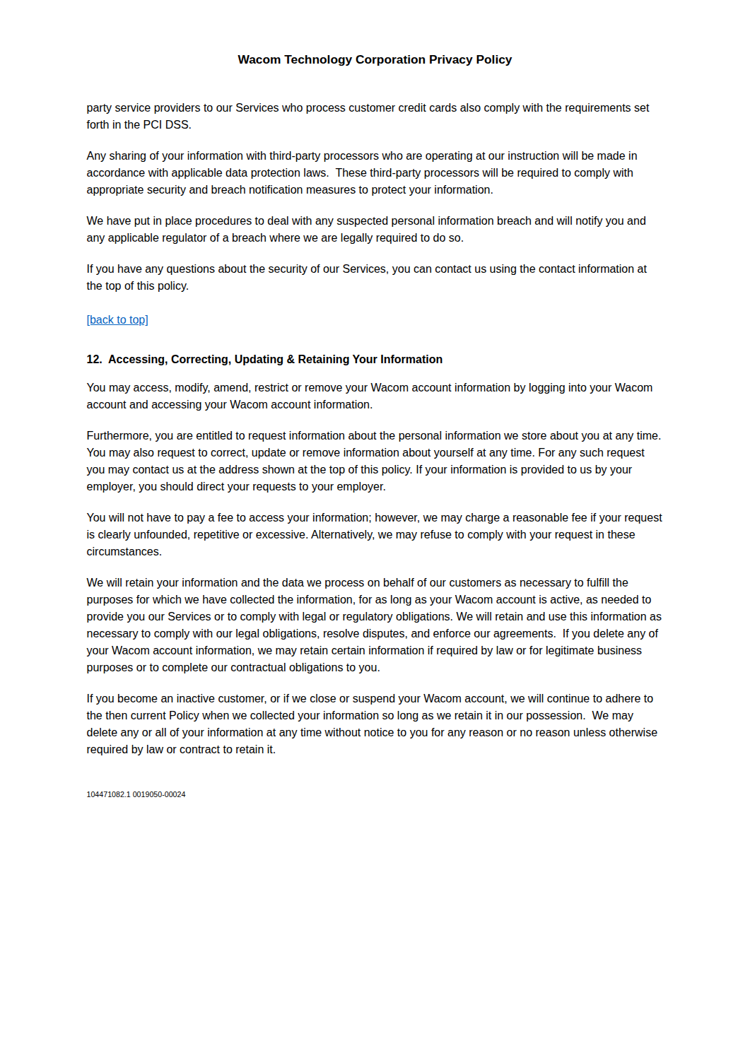Wacom Technology Corporation Privacy Policy
party service providers to our Services who process customer credit cards also comply with the requirements set forth in the PCI DSS.
Any sharing of your information with third-party processors who are operating at our instruction will be made in accordance with applicable data protection laws. These third-party processors will be required to comply with appropriate security and breach notification measures to protect your information.
We have put in place procedures to deal with any suspected personal information breach and will notify you and any applicable regulator of a breach where we are legally required to do so.
If you have any questions about the security of our Services, you can contact us using the contact information at the top of this policy.
[back to top]
12. Accessing, Correcting, Updating & Retaining Your Information
You may access, modify, amend, restrict or remove your Wacom account information by logging into your Wacom account and accessing your Wacom account information.
Furthermore, you are entitled to request information about the personal information we store about you at any time. You may also request to correct, update or remove information about yourself at any time. For any such request you may contact us at the address shown at the top of this policy. If your information is provided to us by your employer, you should direct your requests to your employer.
You will not have to pay a fee to access your information; however, we may charge a reasonable fee if your request is clearly unfounded, repetitive or excessive. Alternatively, we may refuse to comply with your request in these circumstances.
We will retain your information and the data we process on behalf of our customers as necessary to fulfill the purposes for which we have collected the information, for as long as your Wacom account is active, as needed to provide you our Services or to comply with legal or regulatory obligations. We will retain and use this information as necessary to comply with our legal obligations, resolve disputes, and enforce our agreements. If you delete any of your Wacom account information, we may retain certain information if required by law or for legitimate business purposes or to complete our contractual obligations to you.
If you become an inactive customer, or if we close or suspend your Wacom account, we will continue to adhere to the then current Policy when we collected your information so long as we retain it in our possession. We may delete any or all of your information at any time without notice to you for any reason or no reason unless otherwise required by law or contract to retain it.
104471082.1 0019050-00024